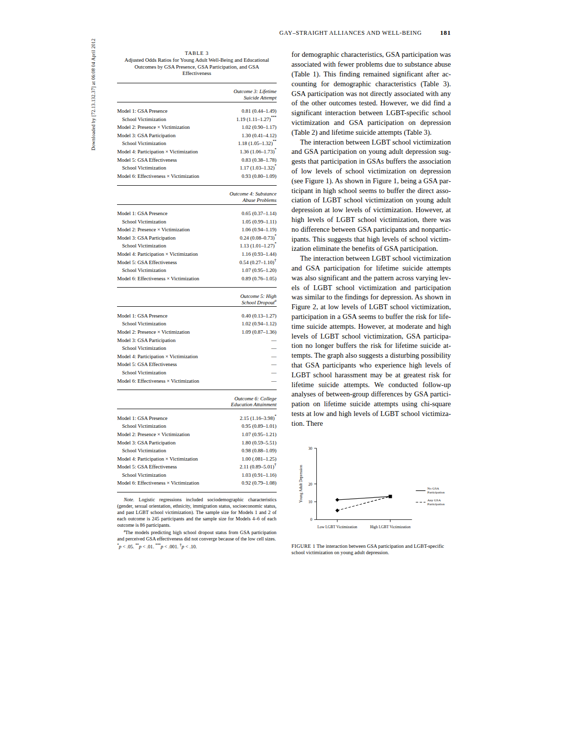Downloaded by [72.13.132.37] at 06:08 04 April 2012
GAY–STRAIGHT ALLIANCES AND WELL-BEING 181
TABLE 3
Adjusted Odds Ratios for Young Adult Well-Being and Educational
Outcomes by GSA Presence, GSA Participation, and GSA
Effectiveness
| | Outcome 3: Lifetime Suicide Attempt |
| Model 1: GSA Presence | 0.81 (0.44–1.49) |
| School Victimization | 1.19 (1.11–1.27) *** |
| Model 2: Presence × Victimization | 1.02 (0.90–1.17) |
| Model 3: GSA Participation | 1.30 (0.41–4.12) |
| School Victimization | 1.18 (1.05–1.32) ** |
| Model 4: Participation × Victimization | 1.36 (1.06–1.73) * |
| Model 5: GSA Effectiveness | 0.83 (0.38–1.78) |
| School Victimization | 1.17 (1.03–1.32) * |
| Model 6: Effectiveness × Victimization | 0.93 (0.80–1.09) |
| | Outcome 4: Substance Abuse Problems |
| Model 1: GSA Presence | 0.65 (0.37–1.14) |
| School Victimization | 1.05 (0.99–1.11) |
| Model 2: Presence × Victimization | 1.06 (0.94–1.19) |
| Model 3: GSA Participation | 0.24 (0.08–0.73) * |
| School Victimization | 1.13 (1.01–1.27) * |
| Model 4: Participation × Victimization | 1.16 (0.93–1.44) |
| Model 5: GSA Effectiveness | 0.54 (0.27–1.10) † |
| School Victimization | 1.07 (0.95–1.20) |
| Model 6: Effectiveness × Victimization | 0.89 (0.76–1.05) |
| | Outcome 5: High School Dropout a |
| Model 1: GSA Presence | 0.40 (0.13–1.27) |
| School Victimization | 1.02 (0.94–1.12) |
| Model 2: Presence × Victimization | 1.09 (0.87–1.36) |
| Model 3: GSA Participation | — |
| School Victimization | — |
| Model 4: Participation × Victimization | — |
| Model 5: GSA Effectiveness | — |
| School Victimization | — |
| Model 6: Effectiveness × Victimization | — |
| | Outcome 6: College Education Attainment |
| Model 1: GSA Presence | 2.15 (1.16–3.98) * |
| School Victimization | 0.95 (0.89–1.01) |
| Model 2: Presence × Victimization | 1.07 (0.95–1.21) |
| Model 3: GSA Participation | 1.80 (0.59–5.51) |
| School Victimization | 0.98 (0.88–1.09) |
| Model 4: Participation × Victimization | 1.00 (.081–1.25) |
| Model 5: GSA Effectiveness | 2.11 (0.89–5.01) † |
| School Victimization | 1.03 (0.91–1.16) |
| Model 6: Effectiveness × Victimization | 0.92 (0.79–1.08) |
Note. Logistic regressions included sociodemographic characteristics (gender, sexual orientation, ethnicity, immigration status, socioeconomic status, and past LGBT school victimization). The sample size for Models 1 and 2 of each outcome is 245 participants and the sample size for Models 4–6 of each outcome is 86 participants.
aThe models predicting high school dropout status from GSA participation and perceived GSA effectiveness did not converge because of the low cell sizes.
*p < .05. **p < .01. ***p < .001. †p < .10.
for demographic characteristics, GSA participation was associated with fewer problems due to substance abuse (Table 1). This finding remained significant after accounting for demographic characteristics (Table 3). GSA participation was not directly associated with any of the other outcomes tested. However, we did find a significant interaction between LGBT-specific school victimization and GSA participation on depression (Table 2) and lifetime suicide attempts (Table 3).
The interaction between LGBT school victimization and GSA participation on young adult depression suggests that participation in GSAs buffers the association of low levels of school victimization on depression (see Figure 1). As shown in Figure 1, being a GSA participant in high school seems to buffer the direct association of LGBT school victimization on young adult depression at low levels of victimization. However, at high levels of LGBT school victimization, there was no difference between GSA participants and nonparticipants. This suggests that high levels of school victimization eliminate the benefits of GSA participation.
The interaction between LGBT school victimization and GSA participation for lifetime suicide attempts was also significant and the pattern across varying levels of LGBT school victimization and participation was similar to the findings for depression. As shown in Figure 2, at low levels of LGBT school victimization, participation in a GSA seems to buffer the risk for lifetime suicide attempts. However, at moderate and high levels of LGBT school victimization, GSA participation no longer buffers the risk for lifetime suicide attempts. The graph also suggests a disturbing possibility that GSA participants who experience high levels of LGBT school harassment may be at greatest risk for lifetime suicide attempts. We conducted follow-up analyses of between-group differences by GSA participation on lifetime suicide attempts using chi-square tests at low and high levels of LGBT school victimization. There
30 20 0 10 Young Adult Depression Low LGBT Victimization High LGBT Victimization No GSA Participation Any GSA Participation
FIGURE 1 The interaction between GSA participation and LGBT-specific school victimization on young adult depression.